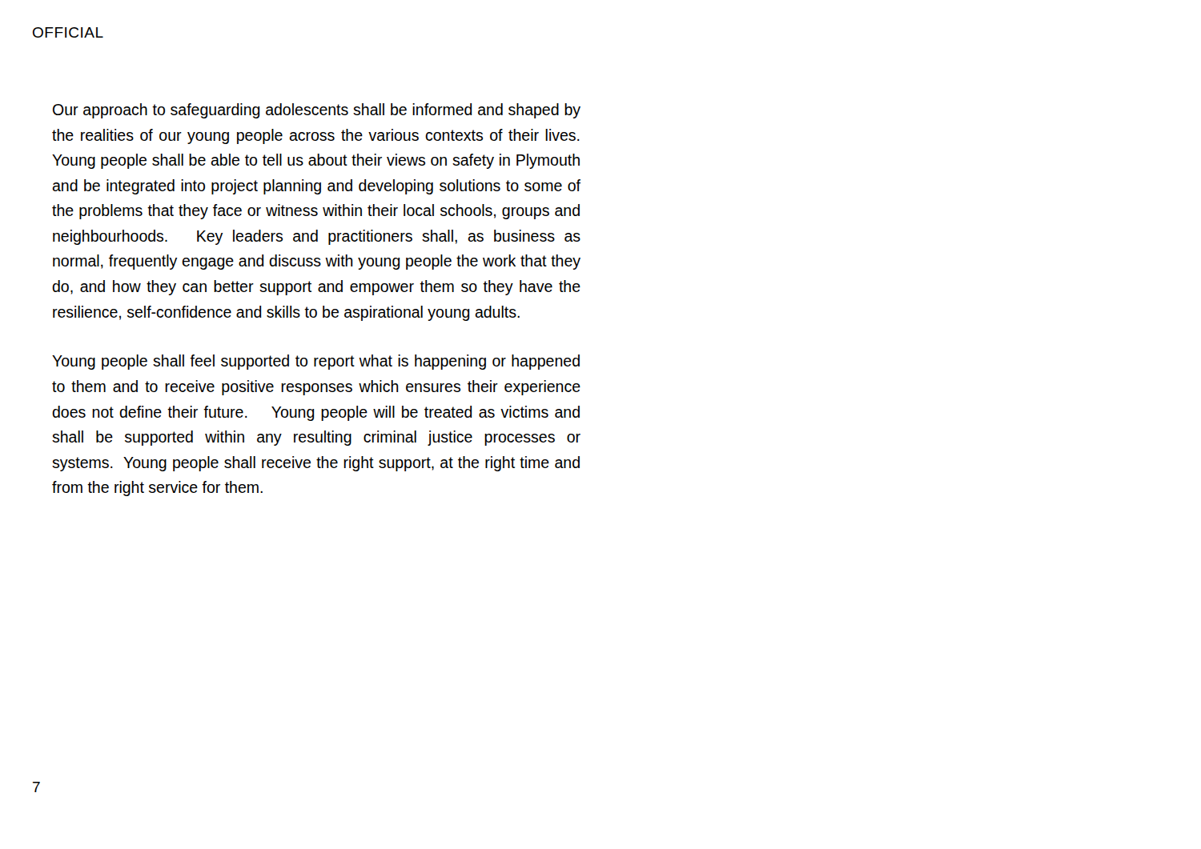OFFICIAL
Our approach to safeguarding adolescents shall be informed and shaped by the realities of our young people across the various contexts of their lives. Young people shall be able to tell us about their views on safety in Plymouth and be integrated into project planning and developing solutions to some of the problems that they face or witness within their local schools, groups and neighbourhoods. Key leaders and practitioners shall, as business as normal, frequently engage and discuss with young people the work that they do, and how they can better support and empower them so they have the resilience, self-confidence and skills to be aspirational young adults.
Young people shall feel supported to report what is happening or happened to them and to receive positive responses which ensures their experience does not define their future. Young people will be treated as victims and shall be supported within any resulting criminal justice processes or systems. Young people shall receive the right support, at the right time and from the right service for them.
7